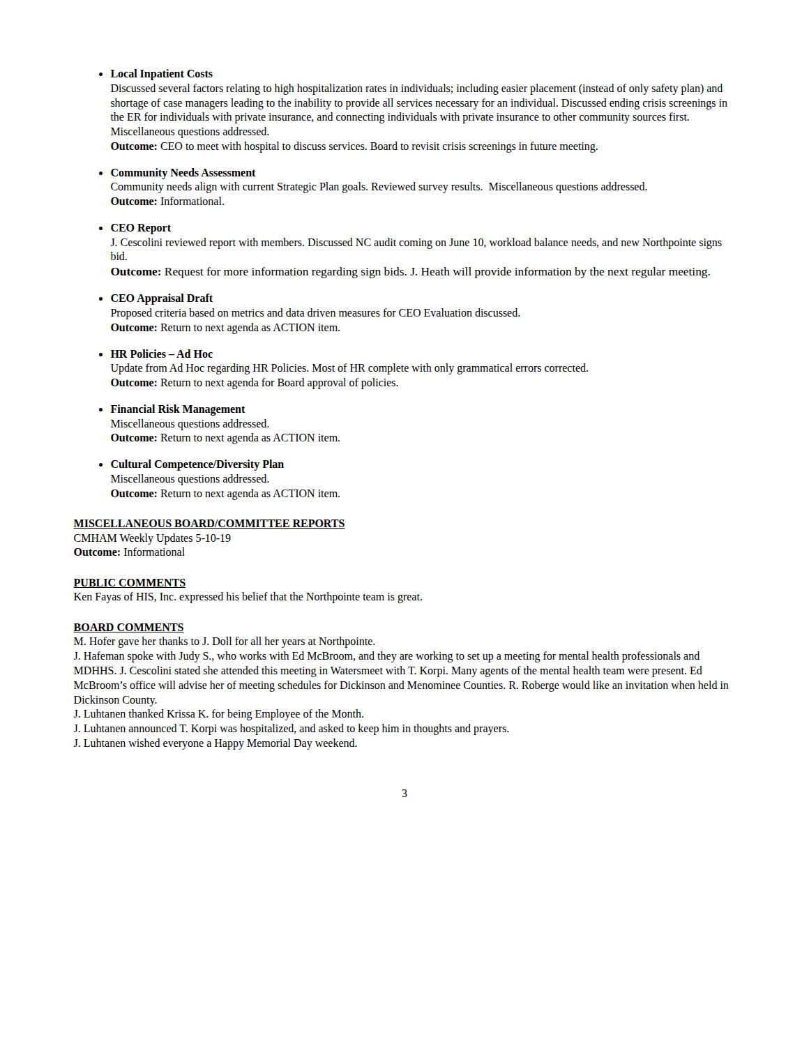Local Inpatient Costs
Discussed several factors relating to high hospitalization rates in individuals; including easier placement (instead of only safety plan) and shortage of case managers leading to the inability to provide all services necessary for an individual. Discussed ending crisis screenings in the ER for individuals with private insurance, and connecting individuals with private insurance to other community sources first. Miscellaneous questions addressed.
Outcome: CEO to meet with hospital to discuss services. Board to revisit crisis screenings in future meeting.
Community Needs Assessment
Community needs align with current Strategic Plan goals. Reviewed survey results. Miscellaneous questions addressed.
Outcome: Informational.
CEO Report
J. Cescolini reviewed report with members. Discussed NC audit coming on June 10, workload balance needs, and new Northpointe signs bid.
Outcome: Request for more information regarding sign bids. J. Heath will provide information by the next regular meeting.
CEO Appraisal Draft
Proposed criteria based on metrics and data driven measures for CEO Evaluation discussed.
Outcome: Return to next agenda as ACTION item.
HR Policies – Ad Hoc
Update from Ad Hoc regarding HR Policies. Most of HR complete with only grammatical errors corrected.
Outcome: Return to next agenda for Board approval of policies.
Financial Risk Management
Miscellaneous questions addressed.
Outcome: Return to next agenda as ACTION item.
Cultural Competence/Diversity Plan
Miscellaneous questions addressed.
Outcome: Return to next agenda as ACTION item.
Miscellaneous Board/Committee Reports
CMHAM Weekly Updates 5-10-19
Outcome: Informational
Public Comments
Ken Fayas of HIS, Inc. expressed his belief that the Northpointe team is great.
Board Comments
M. Hofer gave her thanks to J. Doll for all her years at Northpointe.
J. Hafeman spoke with Judy S., who works with Ed McBroom, and they are working to set up a meeting for mental health professionals and MDHHS. J. Cescolini stated she attended this meeting in Watersmeet with T. Korpi. Many agents of the mental health team were present. Ed McBroom’s office will advise her of meeting schedules for Dickinson and Menominee Counties. R. Roberge would like an invitation when held in Dickinson County.
J. Luhtanen thanked Krissa K. for being Employee of the Month.
J. Luhtanen announced T. Korpi was hospitalized, and asked to keep him in thoughts and prayers.
J. Luhtanen wished everyone a Happy Memorial Day weekend.
3